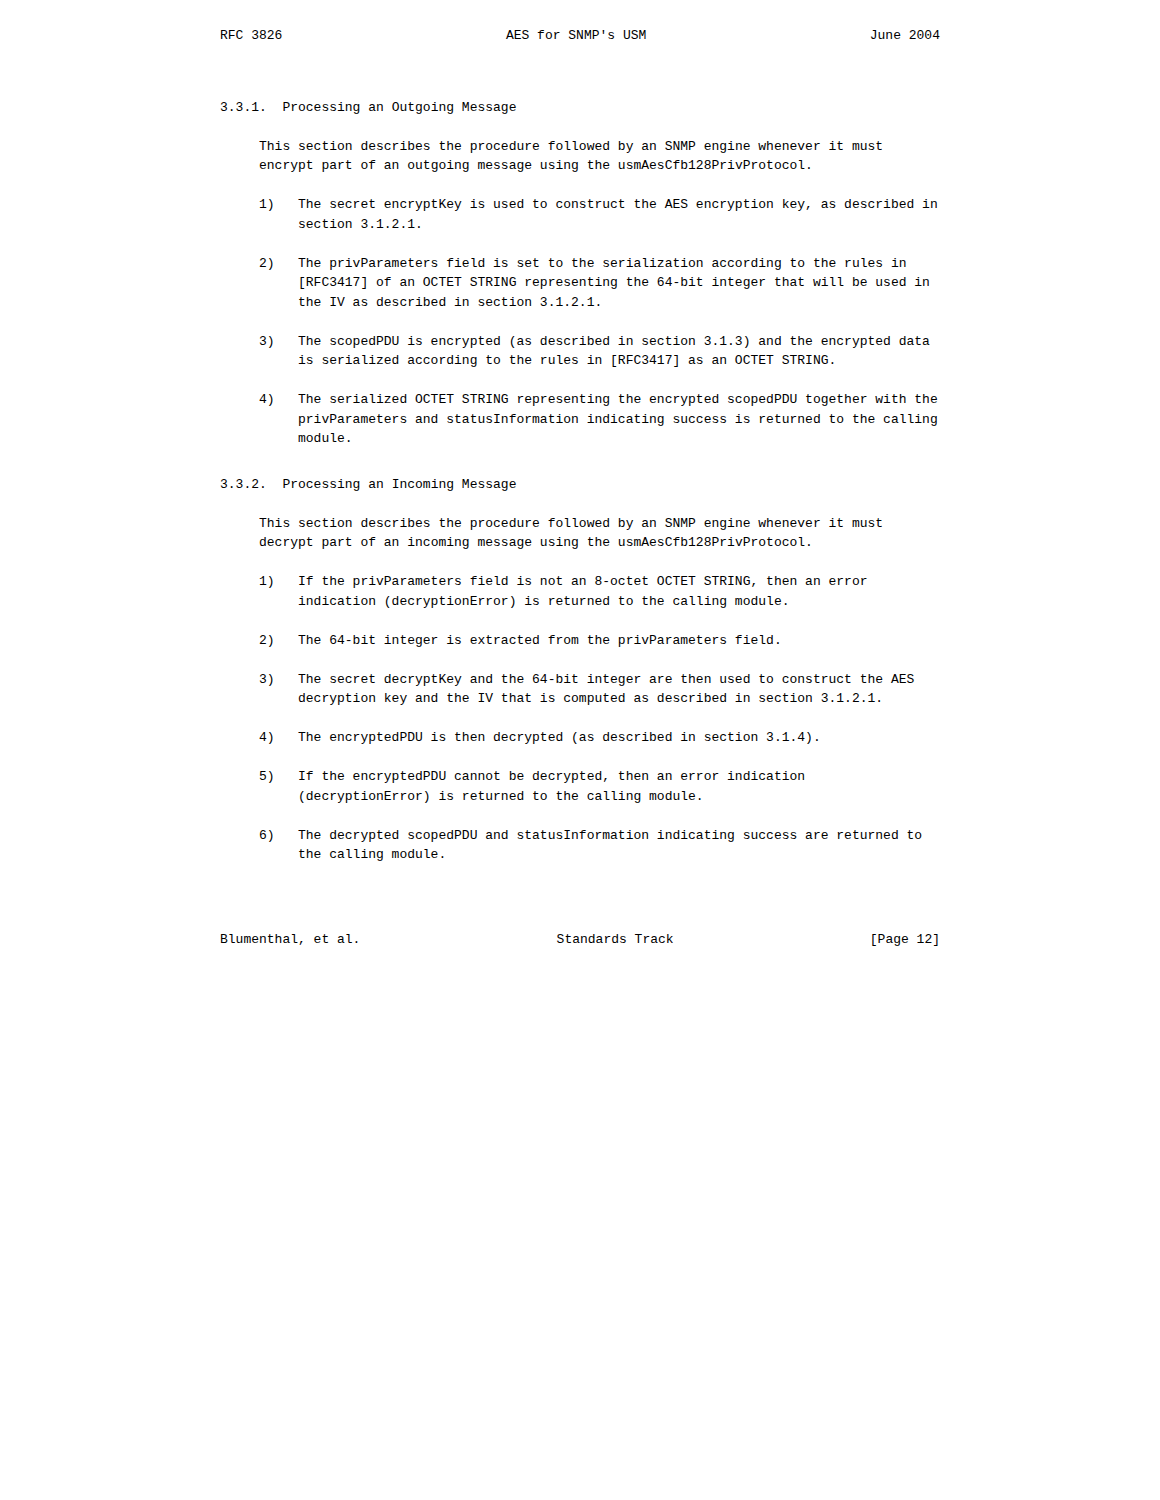RFC 3826 AES for SNMP's USM June 2004
3.3.1. Processing an Outgoing Message
This section describes the procedure followed by an SNMP engine whenever it must encrypt part of an outgoing message using the usmAesCfb128PrivProtocol.
1) The secret encryptKey is used to construct the AES encryption key, as described in section 3.1.2.1.
2) The privParameters field is set to the serialization according to the rules in [RFC3417] of an OCTET STRING representing the 64-bit integer that will be used in the IV as described in section 3.1.2.1.
3) The scopedPDU is encrypted (as described in section 3.1.3) and the encrypted data is serialized according to the rules in [RFC3417] as an OCTET STRING.
4) The serialized OCTET STRING representing the encrypted scopedPDU together with the privParameters and statusInformation indicating success is returned to the calling module.
3.3.2. Processing an Incoming Message
This section describes the procedure followed by an SNMP engine whenever it must decrypt part of an incoming message using the usmAesCfb128PrivProtocol.
1) If the privParameters field is not an 8-octet OCTET STRING, then an error indication (decryptionError) is returned to the calling module.
2) The 64-bit integer is extracted from the privParameters field.
3) The secret decryptKey and the 64-bit integer are then used to construct the AES decryption key and the IV that is computed as described in section 3.1.2.1.
4) The encryptedPDU is then decrypted (as described in section 3.1.4).
5) If the encryptedPDU cannot be decrypted, then an error indication (decryptionError) is returned to the calling module.
6) The decrypted scopedPDU and statusInformation indicating success are returned to the calling module.
Blumenthal, et al. Standards Track [Page 12]